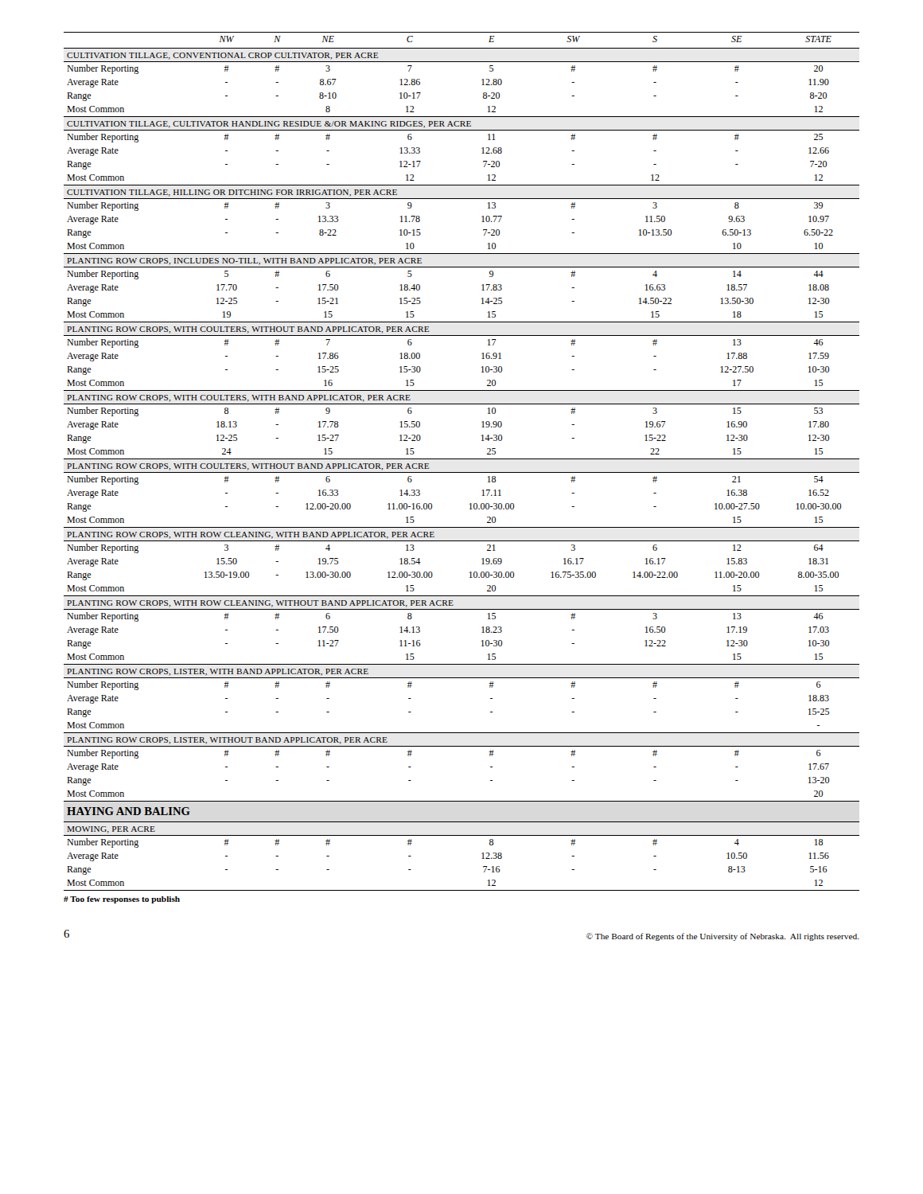| | NW | N | NE | C | E | SW | S | SE | STATE |
| --- | --- | --- | --- | --- | --- | --- | --- | --- | --- |
| Cultivation Tillage, Conventional Crop Cultivator, per Acre |
| Number Reporting | # | # | 3 | 7 | 5 | # | # | # | 20 |
| Average Rate | - | - | 8.67 | 12.86 | 12.80 | - | - | - | 11.90 |
| Range | - | - | 8-10 | 10-17 | 8-20 | - | - | - | 8-20 |
| Most Common | | | 8 | 12 | 12 | | | | 12 |
| Cultivation Tillage, Cultivator Handling Residue &/or Making Ridges, per Acre |
| Number Reporting | # | # | # | 6 | 11 | # | # | # | 25 |
| Average Rate | - | - | - | 13.33 | 12.68 | - | - | - | 12.66 |
| Range | - | - | - | 12-17 | 7-20 | - | - | - | 7-20 |
| Most Common | | | | 12 | 12 | | 12 | | 12 |
| Cultivation Tillage, Hilling or Ditching for Irrigation, per Acre |
| Number Reporting | # | # | 3 | 9 | 13 | # | 3 | 8 | 39 |
| Average Rate | - | - | 13.33 | 11.78 | 10.77 | - | 11.50 | 9.63 | 10.97 |
| Range | - | - | 8-22 | 10-15 | 7-20 | - | 10-13.50 | 6.50-13 | 6.50-22 |
| Most Common | | | | 10 | 10 | | | 10 | 10 |
| Planting Row Crops, Includes No-Till, with Band Applicator, per Acre |
| Number Reporting | 5 | # | 6 | 5 | 9 | # | 4 | 14 | 44 |
| Average Rate | 17.70 | - | 17.50 | 18.40 | 17.83 | - | 16.63 | 18.57 | 18.08 |
| Range | 12-25 | - | 15-21 | 15-25 | 14-25 | - | 14.50-22 | 13.50-30 | 12-30 |
| Most Common | 19 | | 15 | 15 | 15 | | 15 | 18 | 15 |
| Planting Row Crops, with Coulters, without Band Applicator, per Acre |
| Number Reporting | # | # | 7 | 6 | 17 | # | # | 13 | 46 |
| Average Rate | - | - | 17.86 | 18.00 | 16.91 | - | - | 17.88 | 17.59 |
| Range | - | - | 15-25 | 15-30 | 10-30 | - | - | 12-27.50 | 10-30 |
| Most Common | | | 16 | 15 | 20 | | | 17 | 15 |
| Planting Row Crops, with Coulters, with Band Applicator, per Acre |
| Number Reporting | 8 | # | 9 | 6 | 10 | # | 3 | 15 | 53 |
| Average Rate | 18.13 | - | 17.78 | 15.50 | 19.90 | - | 19.67 | 16.90 | 17.80 |
| Range | 12-25 | - | 15-27 | 12-20 | 14-30 | - | 15-22 | 12-30 | 12-30 |
| Most Common | 24 | | 15 | 15 | 25 | | 22 | 15 | 15 |
| Planting Row Crops, with Coulters, without Band Applicator, per Acre |
| Number Reporting | # | # | 6 | 6 | 18 | # | # | 21 | 54 |
| Average Rate | - | - | 16.33 | 14.33 | 17.11 | - | - | 16.38 | 16.52 |
| Range | - | - | 12.00-20.00 | 11.00-16.00 | 10.00-30.00 | - | - | 10.00-27.50 | 10.00-30.00 |
| Most Common | | | | 15 | 20 | | | 15 | 15 |
| Planting Row Crops, with Row Cleaning, with Band Applicator, per Acre |
| Number Reporting | 3 | # | 4 | 13 | 21 | 3 | 6 | 12 | 64 |
| Average Rate | 15.50 | - | 19.75 | 18.54 | 19.69 | 16.17 | 16.17 | 15.83 | 18.31 |
| Range | 13.50-19.00 | - | 13.00-30.00 | 12.00-30.00 | 10.00-30.00 | 16.75-35.00 | 14.00-22.00 | 11.00-20.00 | 8.00-35.00 |
| Most Common | | | | 15 | 20 | | | 15 | 15 |
| Planting Row Crops, with Row Cleaning, without Band Applicator, per Acre |
| Number Reporting | # | # | 6 | 8 | 15 | # | 3 | 13 | 46 |
| Average Rate | - | - | 17.50 | 14.13 | 18.23 | - | 16.50 | 17.19 | 17.03 |
| Range | - | - | 11-27 | 11-16 | 10-30 | - | 12-22 | 12-30 | 10-30 |
| Most Common | | | | 15 | 15 | | | 15 | 15 |
| Planting Row Crops, Lister, with Band Applicator, per Acre |
| Number Reporting | # | # | # | # | # | # | # | # | 6 |
| Average Rate | - | - | - | - | - | - | - | - | 18.83 |
| Range | - | - | - | - | - | - | - | - | 15-25 |
| Most Common | | | | | | | | | - |
| Planting Row Crops, Lister, without Band Applicator, per Acre |
| Number Reporting | # | # | # | # | # | # | # | # | 6 |
| Average Rate | - | - | - | - | - | - | - | - | 17.67 |
| Range | - | - | - | - | - | - | - | - | 13-20 |
| Most Common | | | | | | | | | 20 |
| HAYING AND BALING |
| Mowing, per Acre |
| Number Reporting | # | # | # | # | 8 | # | # | 4 | 18 |
| Average Rate | - | - | - | - | 12.38 | - | - | 10.50 | 11.56 |
| Range | - | - | - | - | 7-16 | - | - | 8-13 | 5-16 |
| Most Common | | | | | 12 | | | | 12 |
# Too few responses to publish
6
© The Board of Regents of the University of Nebraska. All rights reserved.